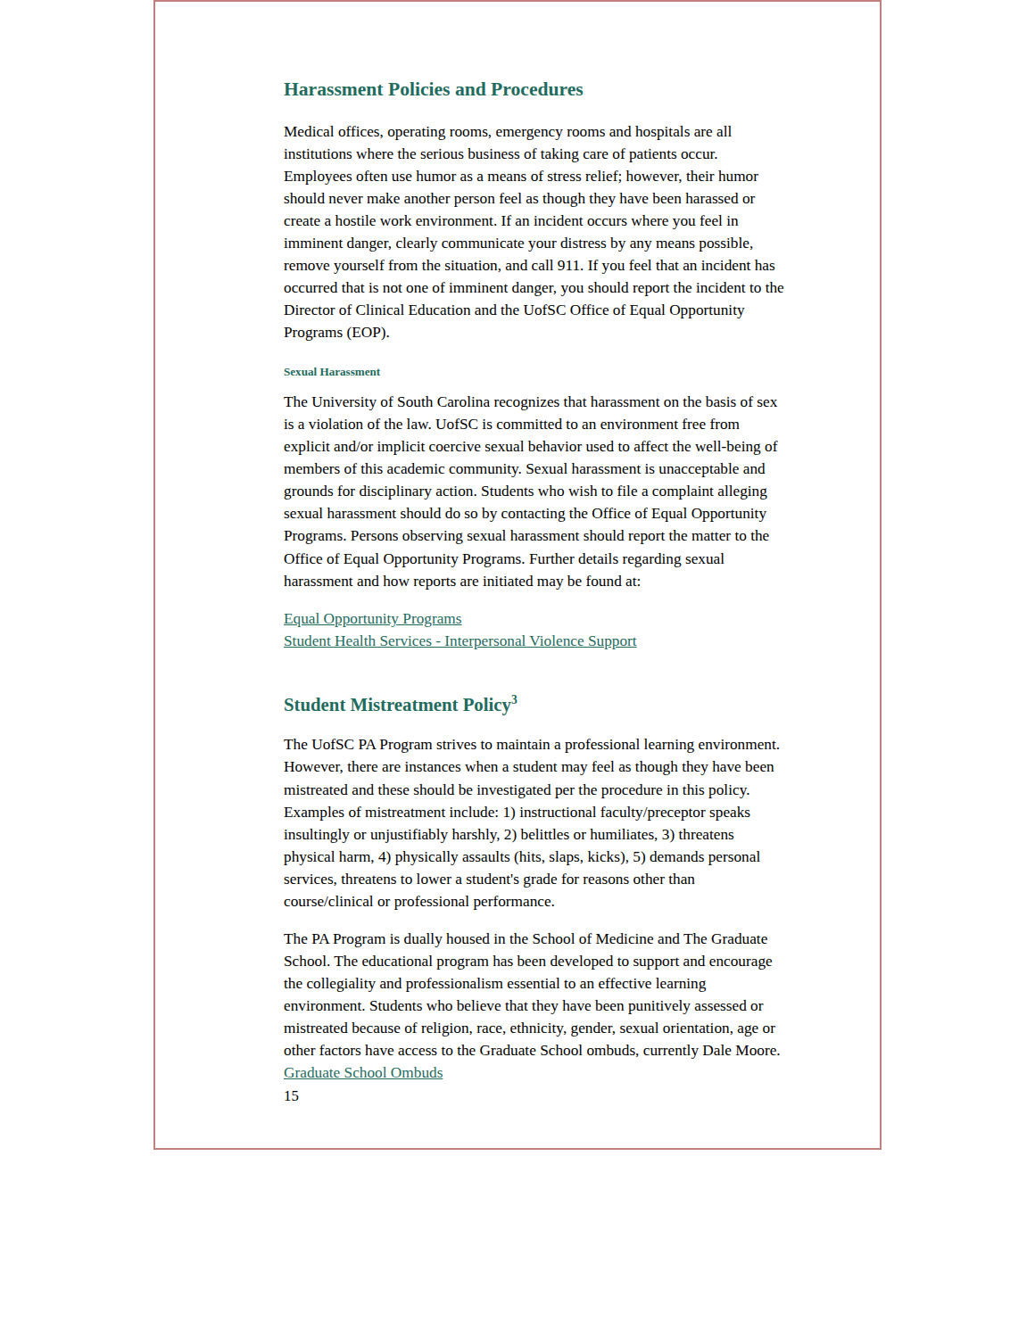Harassment Policies and Procedures
Medical offices, operating rooms, emergency rooms and hospitals are all institutions where the serious business of taking care of patients occur. Employees often use humor as a means of stress relief; however, their humor should never make another person feel as though they have been harassed or create a hostile work environment. If an incident occurs where you feel in imminent danger, clearly communicate your distress by any means possible, remove yourself from the situation, and call 911. If you feel that an incident has occurred that is not one of imminent danger, you should report the incident to the Director of Clinical Education and the UofSC Office of Equal Opportunity Programs (EOP).
Sexual Harassment
The University of South Carolina recognizes that harassment on the basis of sex is a violation of the law. UofSC is committed to an environment free from explicit and/or implicit coercive sexual behavior used to affect the well-being of members of this academic community. Sexual harassment is unacceptable and grounds for disciplinary action. Students who wish to file a complaint alleging sexual harassment should do so by contacting the Office of Equal Opportunity Programs. Persons observing sexual harassment should report the matter to the Office of Equal Opportunity Programs. Further details regarding sexual harassment and how reports are initiated may be found at:
Equal Opportunity Programs Student Health Services - Interpersonal Violence Support
Student Mistreatment Policy3
The UofSC PA Program strives to maintain a professional learning environment. However, there are instances when a student may feel as though they have been mistreated and these should be investigated per the procedure in this policy.
Examples of mistreatment include: 1) instructional faculty/preceptor speaks insultingly or unjustifiably harshly, 2) belittles or humiliates, 3) threatens physical harm, 4) physically assaults (hits, slaps, kicks), 5) demands personal services, threatens to lower a student's grade for reasons other than course/clinical or professional performance.
The PA Program is dually housed in the School of Medicine and The Graduate School. The educational program has been developed to support and encourage the collegiality and professionalism essential to an effective learning environment. Students who believe that they have been punitively assessed or mistreated because of religion, race, ethnicity, gender, sexual orientation, age or other factors have access to the Graduate School ombuds, currently Dale Moore.
Graduate School Ombuds
15